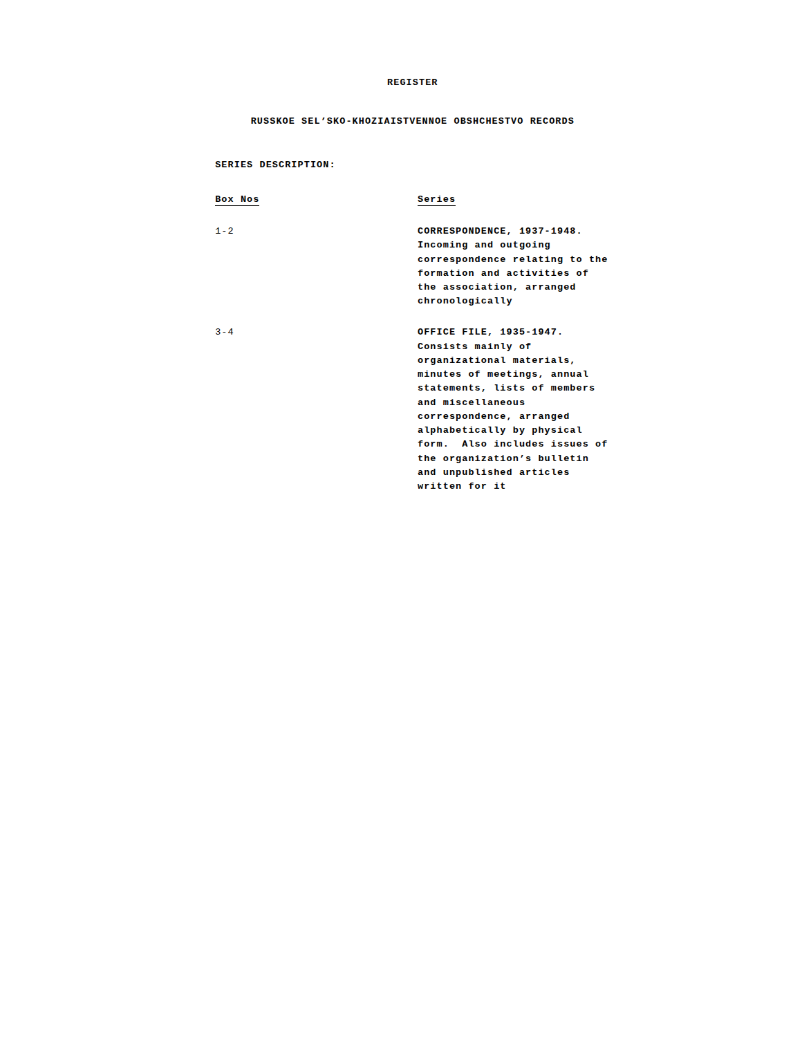REGISTER
RUSSKOE SEL’SKO-KHOZIAISTVENNOE OBSHCHESTVO RECORDS
SERIES DESCRIPTION:
| Box Nos | Series |
| --- | --- |
| 1-2 | CORRESPONDENCE, 1937-1948. Incoming and outgoing correspondence relating to the formation and activities of the association, arranged chronologically |
| 3-4 | OFFICE FILE, 1935-1947. Consists mainly of organizational materials, minutes of meetings, annual statements, lists of members and miscellaneous correspondence, arranged alphabetically by physical form. Also includes issues of the organization’s bulletin and unpublished articles written for it |